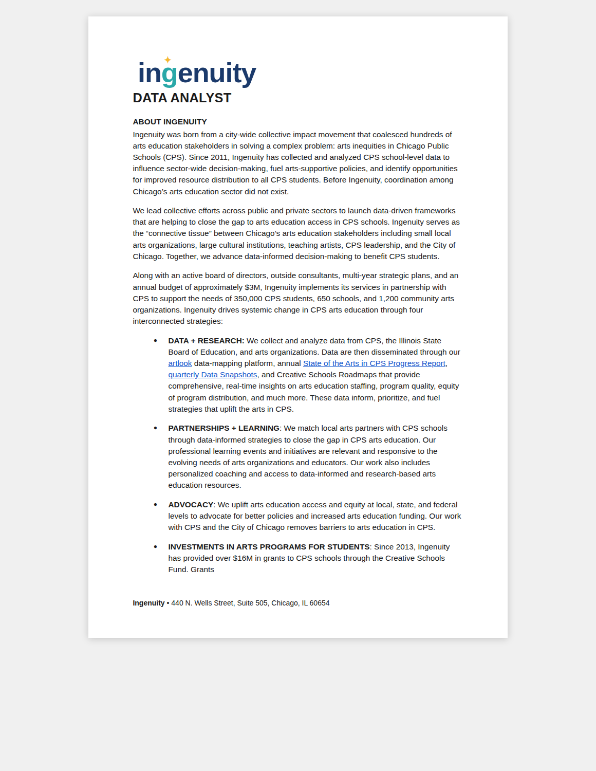in✦genuity
DATA ANALYST
ABOUT INGENUITY
Ingenuity was born from a city-wide collective impact movement that coalesced hundreds of arts education stakeholders in solving a complex problem: arts inequities in Chicago Public Schools (CPS). Since 2011, Ingenuity has collected and analyzed CPS school-level data to influence sector-wide decision-making, fuel arts-supportive policies, and identify opportunities for improved resource distribution to all CPS students. Before Ingenuity, coordination among Chicago’s arts education sector did not exist.
We lead collective efforts across public and private sectors to launch data-driven frameworks that are helping to close the gap to arts education access in CPS schools. Ingenuity serves as the “connective tissue” between Chicago’s arts education stakeholders including small local arts organizations, large cultural institutions, teaching artists, CPS leadership, and the City of Chicago. Together, we advance data-informed decision-making to benefit CPS students.
Along with an active board of directors, outside consultants, multi-year strategic plans, and an annual budget of approximately $3M, Ingenuity implements its services in partnership with CPS to support the needs of 350,000 CPS students, 650 schools, and 1,200 community arts organizations. Ingenuity drives systemic change in CPS arts education through four interconnected strategies:
DATA + RESEARCH: We collect and analyze data from CPS, the Illinois State Board of Education, and arts organizations. Data are then disseminated through our artlook data-mapping platform, annual State of the Arts in CPS Progress Report, quarterly Data Snapshots, and Creative Schools Roadmaps that provide comprehensive, real-time insights on arts education staffing, program quality, equity of program distribution, and much more. These data inform, prioritize, and fuel strategies that uplift the arts in CPS.
PARTNERSHIPS + LEARNING: We match local arts partners with CPS schools through data-informed strategies to close the gap in CPS arts education. Our professional learning events and initiatives are relevant and responsive to the evolving needs of arts organizations and educators. Our work also includes personalized coaching and access to data-informed and research-based arts education resources.
ADVOCACY: We uplift arts education access and equity at local, state, and federal levels to advocate for better policies and increased arts education funding. Our work with CPS and the City of Chicago removes barriers to arts education in CPS.
INVESTMENTS IN ARTS PROGRAMS FOR STUDENTS: Since 2013, Ingenuity has provided over $16M in grants to CPS schools through the Creative Schools Fund. Grants
Ingenuity • 440 N. Wells Street, Suite 505, Chicago, IL 60654